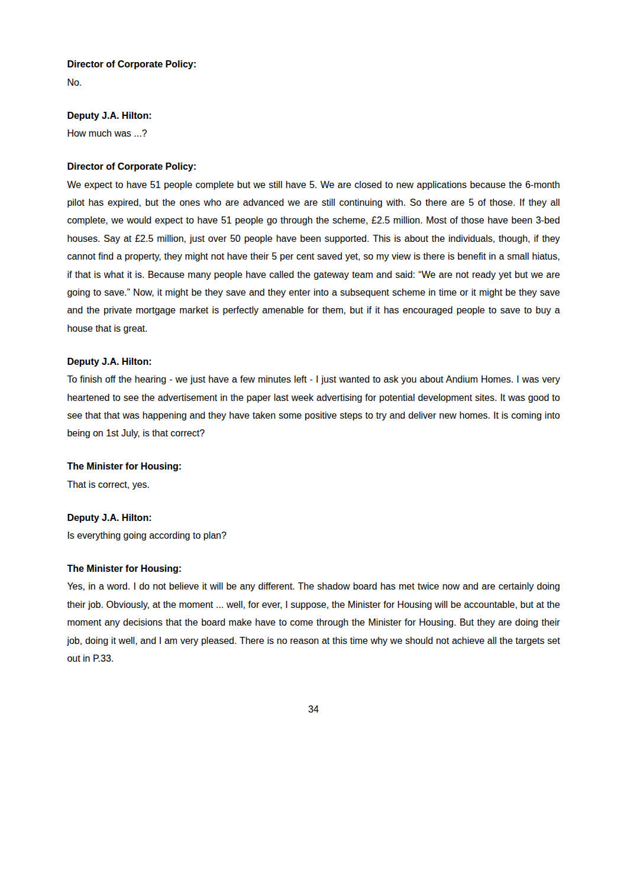Director of Corporate Policy:
No.
Deputy J.A. Hilton:
How much was ...?
Director of Corporate Policy:
We expect to have 51 people complete but we still have 5. We are closed to new applications because the 6-month pilot has expired, but the ones who are advanced we are still continuing with. So there are 5 of those. If they all complete, we would expect to have 51 people go through the scheme, £2.5 million. Most of those have been 3-bed houses. Say at £2.5 million, just over 50 people have been supported. This is about the individuals, though, if they cannot find a property, they might not have their 5 per cent saved yet, so my view is there is benefit in a small hiatus, if that is what it is. Because many people have called the gateway team and said: “We are not ready yet but we are going to save.” Now, it might be they save and they enter into a subsequent scheme in time or it might be they save and the private mortgage market is perfectly amenable for them, but if it has encouraged people to save to buy a house that is great.
Deputy J.A. Hilton:
To finish off the hearing - we just have a few minutes left - I just wanted to ask you about Andium Homes. I was very heartened to see the advertisement in the paper last week advertising for potential development sites. It was good to see that that was happening and they have taken some positive steps to try and deliver new homes. It is coming into being on 1st July, is that correct?
The Minister for Housing:
That is correct, yes.
Deputy J.A. Hilton:
Is everything going according to plan?
The Minister for Housing:
Yes, in a word. I do not believe it will be any different. The shadow board has met twice now and are certainly doing their job. Obviously, at the moment ... well, for ever, I suppose, the Minister for Housing will be accountable, but at the moment any decisions that the board make have to come through the Minister for Housing. But they are doing their job, doing it well, and I am very pleased. There is no reason at this time why we should not achieve all the targets set out in P.33.
34